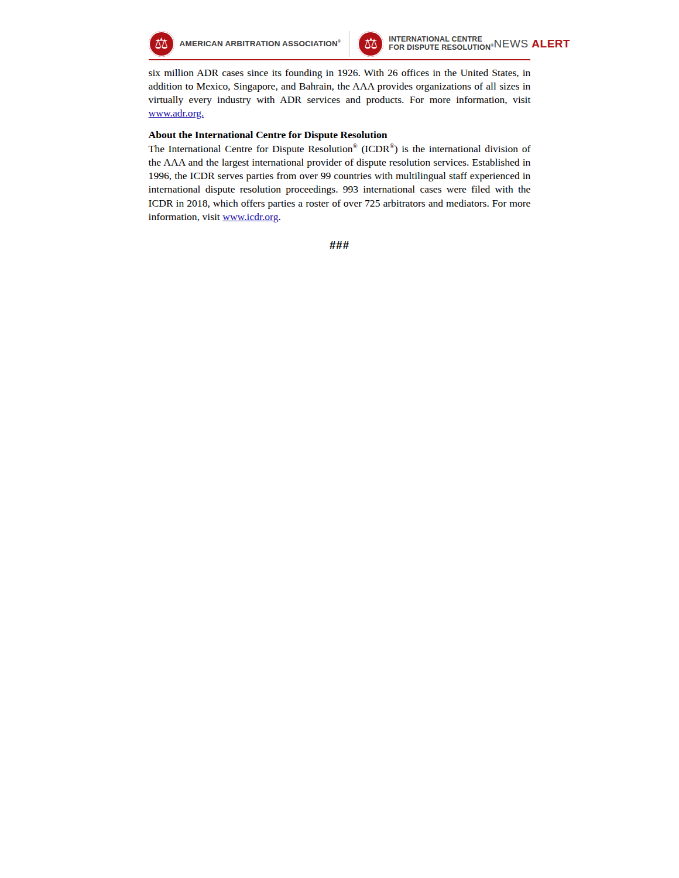AMERICAN ARBITRATION ASSOCIATION®
INTERNATIONAL CENTREFOR DISPUTE RESOLUTION®
NEWS ALERT
six million ADR cases since its founding in 1926. With 26 offices in the United States, in addition to Mexico, Singapore, and Bahrain, the AAA provides organizations of all sizes in virtually every industry with ADR services and products. For more information, visit www.adr.org.
About the International Centre for Dispute Resolution
The International Centre for Dispute Resolution® (ICDR®) is the international division of the AAA and the largest international provider of dispute resolution services. Established in 1996, the ICDR serves parties from over 99 countries with multilingual staff experienced in international dispute resolution proceedings. 993 international cases were filed with the ICDR in 2018, which offers parties a roster of over 725 arbitrators and mediators. For more information, visit www.icdr.org.
###